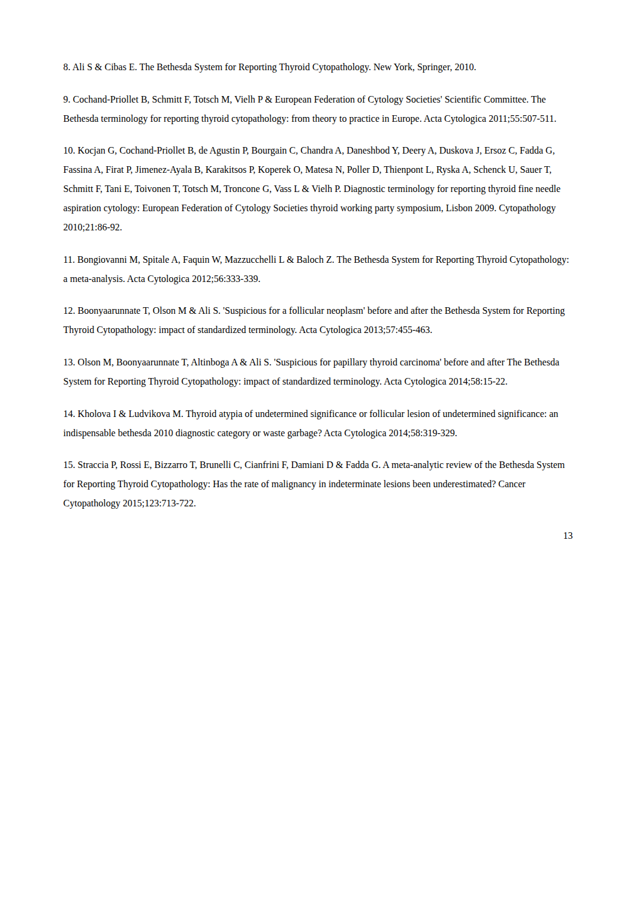8. Ali S & Cibas E. The Bethesda System for Reporting Thyroid Cytopathology. New York, Springer, 2010.
9. Cochand-Priollet B, Schmitt F, Totsch M, Vielh P & European Federation of Cytology Societies' Scientific Committee. The Bethesda terminology for reporting thyroid cytopathology: from theory to practice in Europe. Acta Cytologica 2011;55:507-511.
10. Kocjan G, Cochand-Priollet B, de Agustin P, Bourgain C, Chandra A, Daneshbod Y, Deery A, Duskova J, Ersoz C, Fadda G, Fassina A, Firat P, Jimenez-Ayala B, Karakitsos P, Koperek O, Matesa N, Poller D, Thienpont L, Ryska A, Schenck U, Sauer T, Schmitt F, Tani E, Toivonen T, Totsch M, Troncone G, Vass L & Vielh P. Diagnostic terminology for reporting thyroid fine needle aspiration cytology: European Federation of Cytology Societies thyroid working party symposium, Lisbon 2009. Cytopathology 2010;21:86-92.
11. Bongiovanni M, Spitale A, Faquin W, Mazzucchelli L & Baloch Z. The Bethesda System for Reporting Thyroid Cytopathology: a meta-analysis. Acta Cytologica 2012;56:333-339.
12. Boonyaarunnate T, Olson M & Ali S. 'Suspicious for a follicular neoplasm' before and after the Bethesda System for Reporting Thyroid Cytopathology: impact of standardized terminology. Acta Cytologica 2013;57:455-463.
13. Olson M, Boonyaarunnate T, Altinboga A & Ali S. 'Suspicious for papillary thyroid carcinoma' before and after The Bethesda System for Reporting Thyroid Cytopathology: impact of standardized terminology. Acta Cytologica 2014;58:15-22.
14. Kholova I & Ludvikova M. Thyroid atypia of undetermined significance or follicular lesion of undetermined significance: an indispensable bethesda 2010 diagnostic category or waste garbage? Acta Cytologica 2014;58:319-329.
15. Straccia P, Rossi E, Bizzarro T, Brunelli C, Cianfrini F, Damiani D & Fadda G. A meta-analytic review of the Bethesda System for Reporting Thyroid Cytopathology: Has the rate of malignancy in indeterminate lesions been underestimated? Cancer Cytopathology 2015;123:713-722.
13